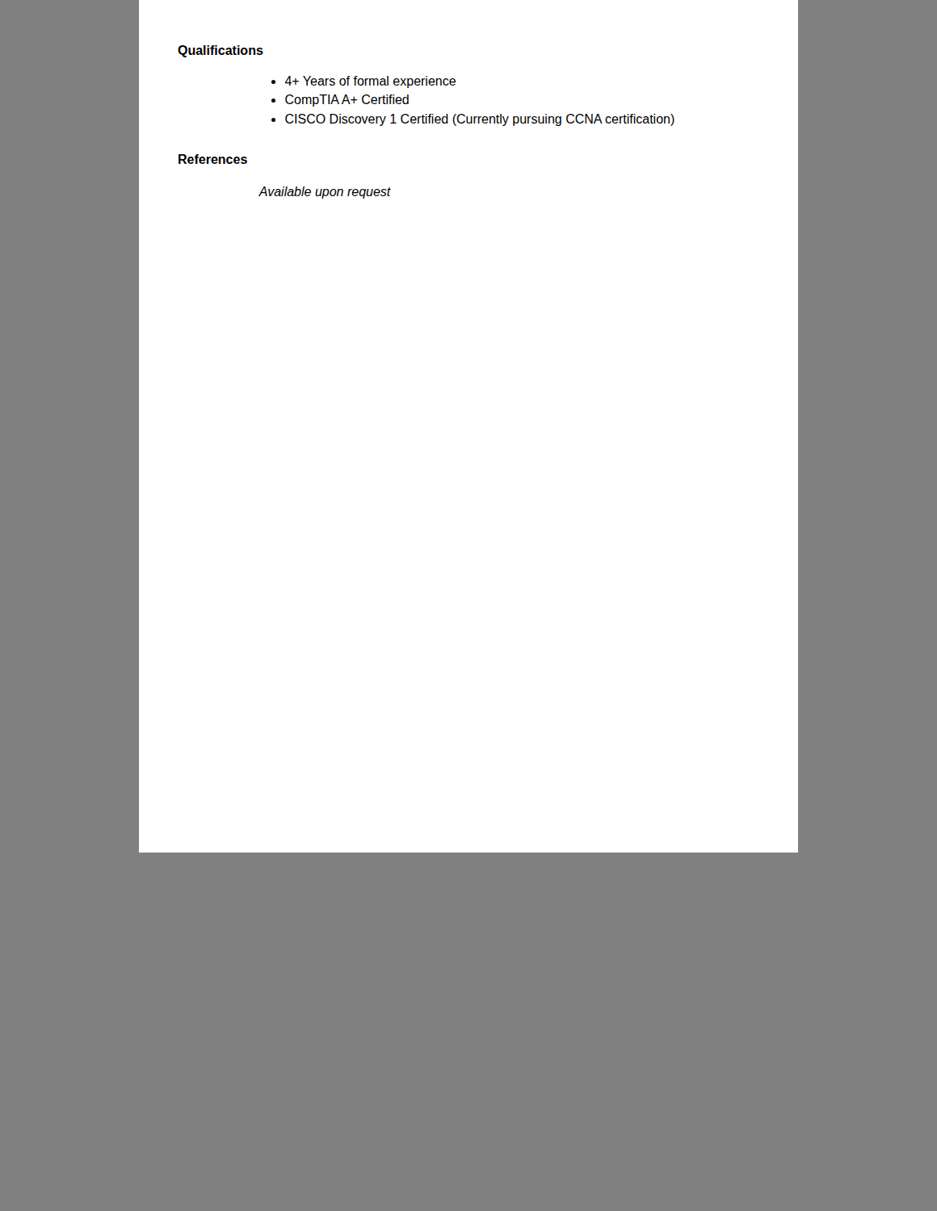Qualifications
4+ Years of formal experience
CompTIA A+ Certified
CISCO Discovery 1 Certified (Currently pursuing CCNA certification)
References
Available upon request